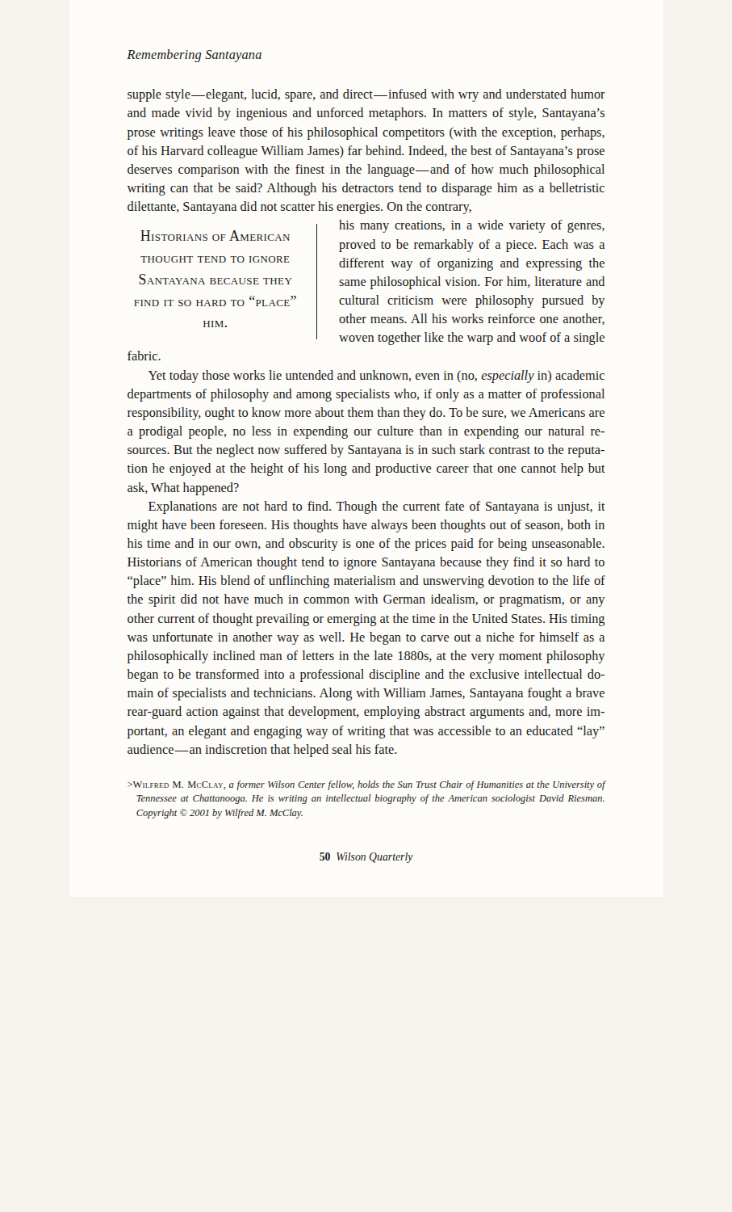Remembering Santayana
supple style — elegant, lucid, spare, and direct — infused with wry and understated humor and made vivid by ingenious and unforced metaphors. In matters of style, Santayana’s prose writings leave those of his philosophical competitors (with the exception, perhaps, of his Harvard colleague William James) far behind. Indeed, the best of Santayana’s prose deserves comparison with the finest in the language — and of how much philosophical writing can that be said? Although his detractors tend to disparage him as a belletristic dilettante, Santayana did not scatter his energies. On the contrary,
Historians of American thought tend to ignore Santayana because they find it so hard to “place” him.
his many creations, in a wide variety of genres, proved to be remarkably of a piece. Each was a different way of organizing and expressing the same philosophical vision. For him, literature and cultural criticism were philosophy pursued by other means. All his works reinforce one another, woven together like the warp and woof of a single fabric.
Yet today those works lie untended and unknown, even in (no, especially in) academic departments of philosophy and among specialists who, if only as a matter of professional responsibility, ought to know more about them than they do. To be sure, we Americans are a prodigal people, no less in expending our culture than in expending our natural resources. But the neglect now suffered by Santayana is in such stark contrast to the reputation he enjoyed at the height of his long and productive career that one cannot help but ask, What happened?
Explanations are not hard to find. Though the current fate of Santayana is unjust, it might have been foreseen. His thoughts have always been thoughts out of season, both in his time and in our own, and obscurity is one of the prices paid for being unseasonable. Historians of American thought tend to ignore Santayana because they find it so hard to “place” him. His blend of unflinching materialism and unswerving devotion to the life of the spirit did not have much in common with German idealism, or pragmatism, or any other current of thought prevailing or emerging at the time in the United States. His timing was unfortunate in another way as well. He began to carve out a niche for himself as a philosophically inclined man of letters in the late 1880s, at the very moment philosophy began to be transformed into a professional discipline and the exclusive intellectual domain of specialists and technicians. Along with William James, Santayana fought a brave rear-guard action against that development, employing abstract arguments and, more important, an elegant and engaging way of writing that was accessible to an educated “lay” audience — an indiscretion that helped seal his fate.
>Wilfred M. McClay, a former Wilson Center fellow, holds the Sun Trust Chair of Humanities at the University of Tennessee at Chattanooga. He is writing an intellectual biography of the American sociologist David Riesman. Copyright © 2001 by Wilfred M. McClay.
50 Wilson Quarterly